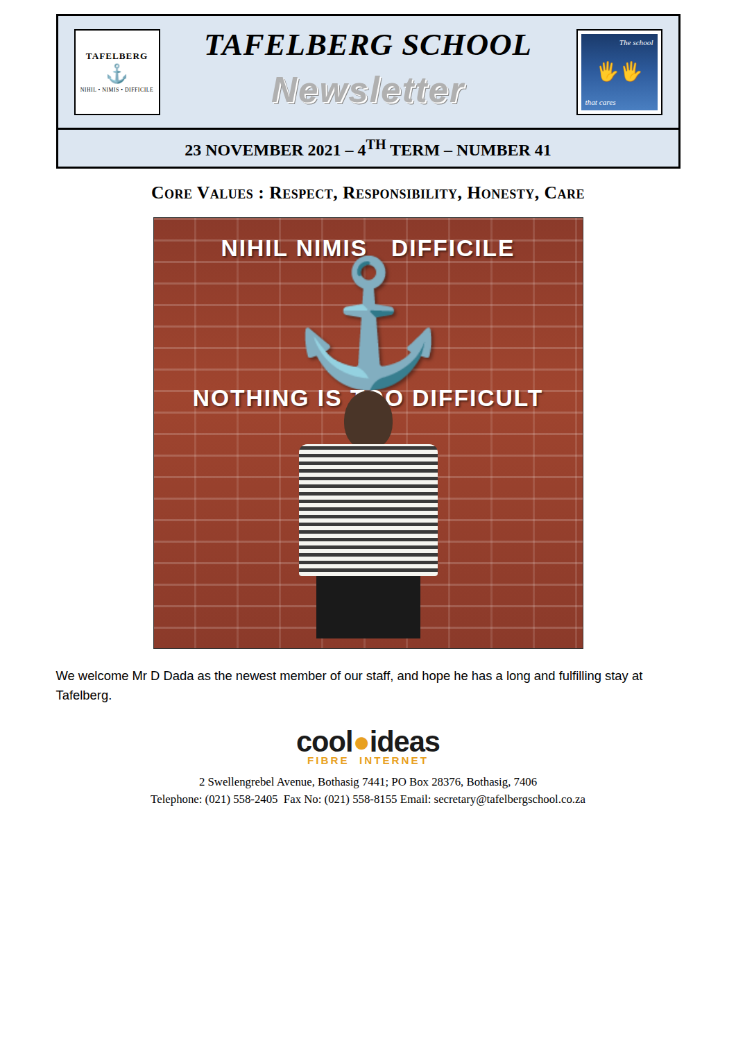TAFELBERG
⚓
NIHIL • NIMIS • DIFFICILE
TAFELBERG SCHOOL
Newsletter
The school
🖐🖐
that cares
23 NOVEMBER 2021 – 4TH TERM – NUMBER 41
Core Values : Respect, Responsibility, Honesty, Care
NIHIL NIMIS DIFFICILE
⚓
NOTHING IS TOO DIFFICULT
We welcome Mr D Dada as the newest member of our staff, and hope he has a long and fulfilling stay at Tafelberg.
cool●ideas
FIBRE INTERNET
2 Swellengrebel Avenue, Bothasig 7441; PO Box 28376, Bothasig, 7406
Telephone: (021) 558-2405 Fax No: (021) 558-8155 Email: secretary@tafelbergschool.co.za